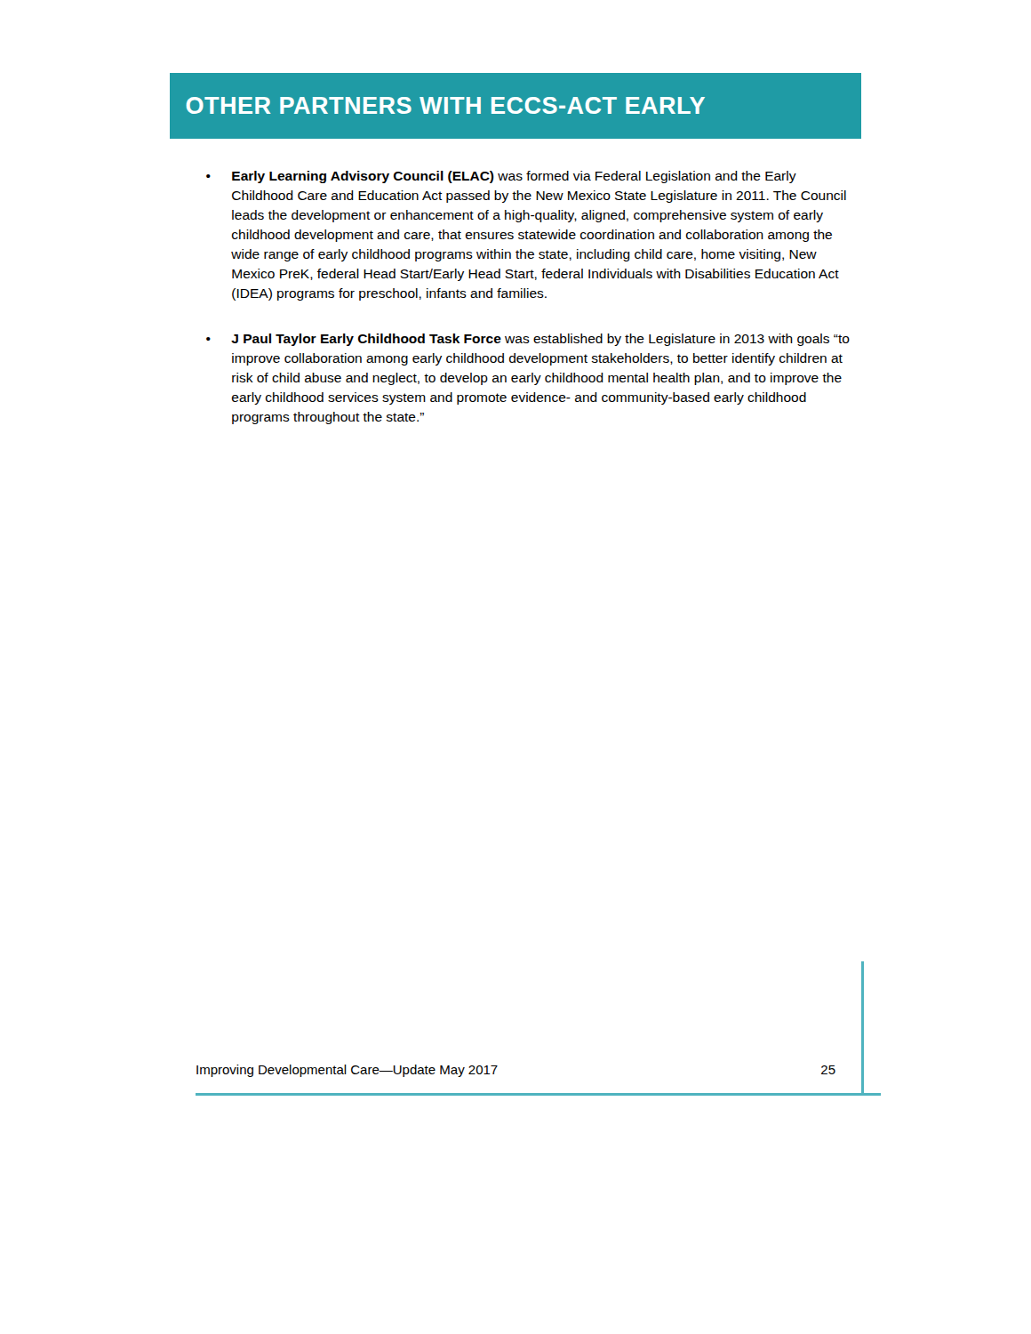OTHER PARTNERS WITH ECCS-ACT EARLY
Early Learning Advisory Council (ELAC) was formed via Federal Legislation and the Early Childhood Care and Education Act passed by the New Mexico State Legislature in 2011. The Council leads the development or enhancement of a high-quality, aligned, comprehensive system of early childhood development and care, that ensures statewide coordination and collaboration among the wide range of early childhood programs within the state, including child care, home visiting, New Mexico PreK, federal Head Start/Early Head Start, federal Individuals with Disabilities Education Act (IDEA) programs for preschool, infants and families.
J Paul Taylor Early Childhood Task Force was established by the Legislature in 2013 with goals “to improve collaboration among early childhood development stakeholders, to better identify children at risk of child abuse and neglect, to develop an early childhood mental health plan, and to improve the early childhood services system and promote evidence- and community-based early childhood programs throughout the state.”
Improving Developmental Care—Update May 2017 25